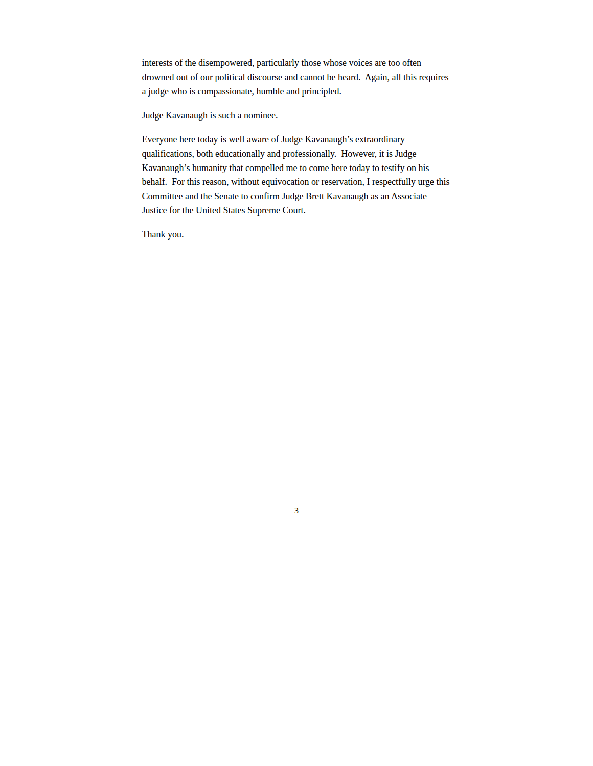interests of the disempowered, particularly those whose voices are too often drowned out of our political discourse and cannot be heard. Again, all this requires a judge who is compassionate, humble and principled.
Judge Kavanaugh is such a nominee.
Everyone here today is well aware of Judge Kavanaugh’s extraordinary qualifications, both educationally and professionally. However, it is Judge Kavanaugh’s humanity that compelled me to come here today to testify on his behalf. For this reason, without equivocation or reservation, I respectfully urge this Committee and the Senate to confirm Judge Brett Kavanaugh as an Associate Justice for the United States Supreme Court.
Thank you.
3